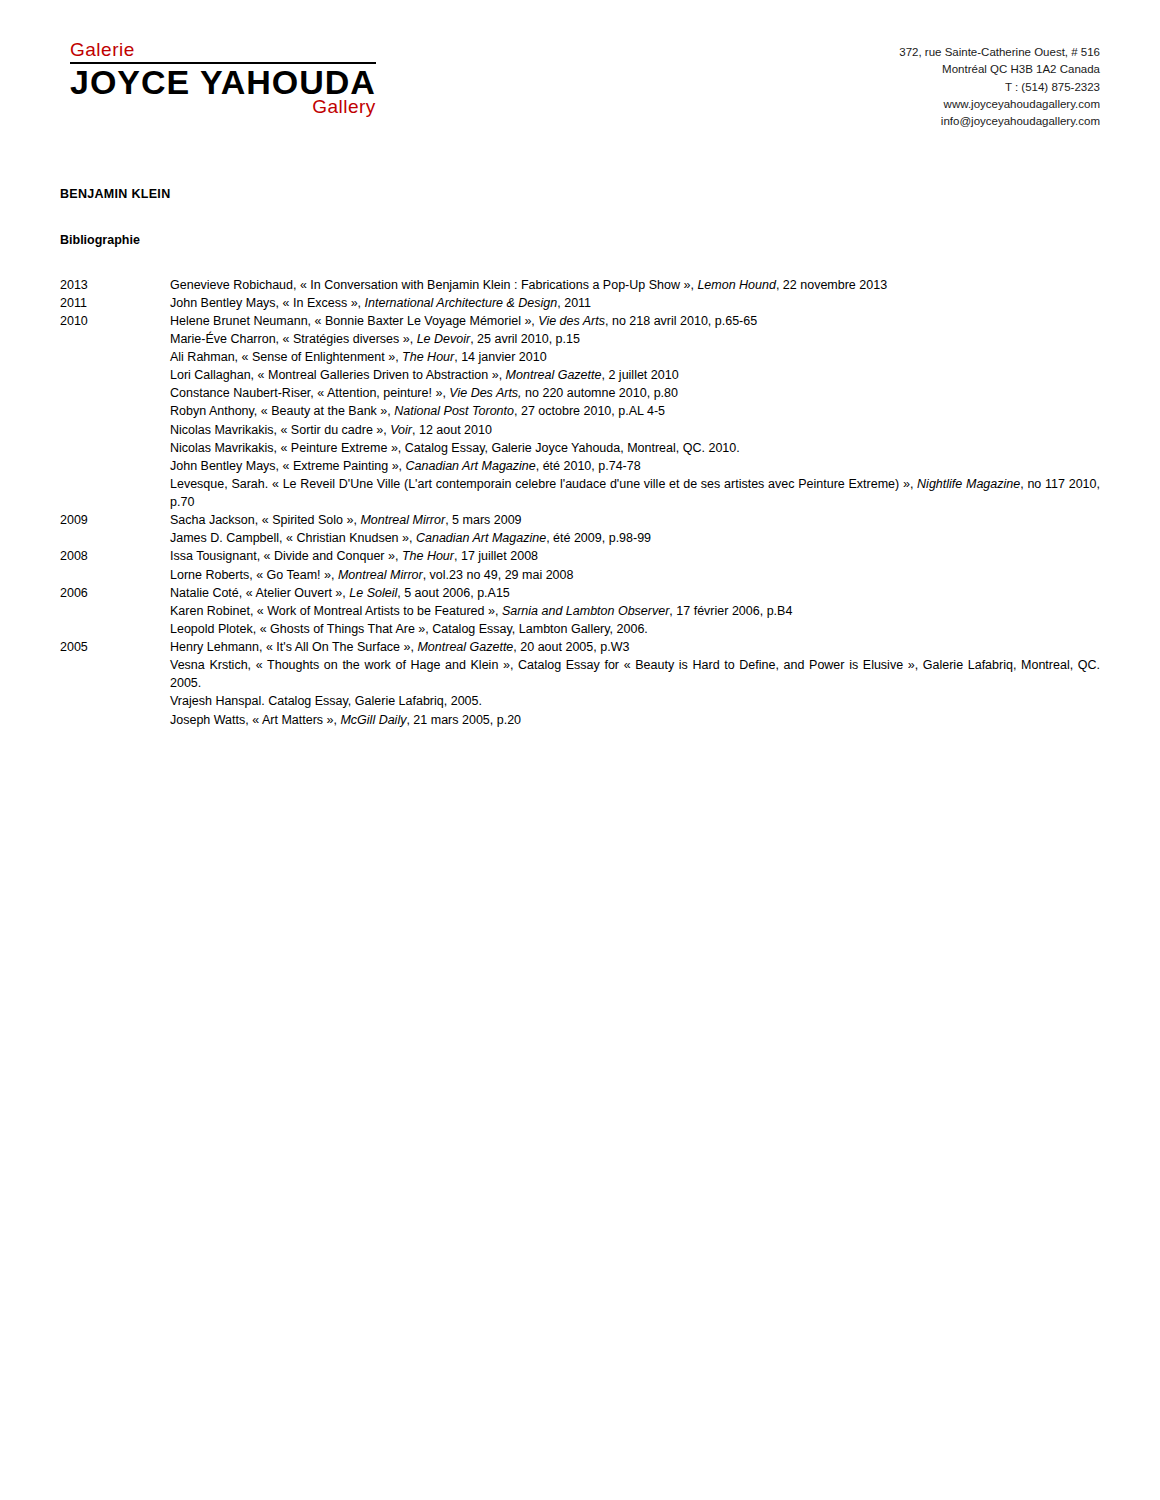Galerie
JOYCE YAHOUDA
Gallery
372, rue Sainte-Catherine Ouest, # 516
Montréal QC H3B 1A2 Canada
T : (514) 875-2323
www.joyceyahoudagallery.com
info@joyceyahoudagallery.com
BENJAMIN KLEIN
Bibliographie
| 2013 | Genevieve Robichaud, « In Conversation with Benjamin Klein : Fabrications a Pop-Up Show », Lemon Hound , 22 novembre 2013 |
| 2011 | John Bentley Mays, « In Excess », International Architecture & Design , 2011 |
| 2010 | Helene Brunet Neumann, « Bonnie Baxter Le Voyage Mémoriel », Vie des Arts , no 218 avril 2010, p.65-65 Marie-Éve Charron, « Stratégies diverses », Le Devoir , 25 avril 2010, p.15 Ali Rahman, « Sense of Enlightenment », The Hour , 14 janvier 2010 Lori Callaghan, « Montreal Galleries Driven to Abstraction », Montreal Gazette , 2 juillet 2010 Constance Naubert-Riser, « Attention, peinture! », Vie Des Arts, no 220 automne 2010, p.80 Robyn Anthony, « Beauty at the Bank », National Post Toronto , 27 octobre 2010, p.AL 4-5 Nicolas Mavrikakis, « Sortir du cadre », Voir , 12 aout 2010 Nicolas Mavrikakis, « Peinture Extreme », Catalog Essay, Galerie Joyce Yahouda, Montreal, QC. 2010. John Bentley Mays, « Extreme Painting », Canadian Art Magazine , été 2010, p.74-78 Levesque, Sarah. « Le Reveil D'Une Ville (L'art contemporain celebre l'audace d'une ville et de ses artistes avec Peinture Extreme) », Nightlife Magazine , no 117 2010, p.70 |
| 2009 | Sacha Jackson, « Spirited Solo », Montreal Mirror , 5 mars 2009 James D. Campbell, « Christian Knudsen », Canadian Art Magazine , été 2009, p.98-99 |
| 2008 | Issa Tousignant, « Divide and Conquer », The Hour , 17 juillet 2008 Lorne Roberts, « Go Team! », Montreal Mirror , vol.23 no 49, 29 mai 2008 |
| 2006 | Natalie Coté, « Atelier Ouvert », Le Soleil , 5 aout 2006, p.A15 Karen Robinet, « Work of Montreal Artists to be Featured », Sarnia and Lambton Observer , 17 février 2006, p.B4 Leopold Plotek, « Ghosts of Things That Are », Catalog Essay, Lambton Gallery, 2006. |
| 2005 | Henry Lehmann, « It's All On The Surface », Montreal Gazette , 20 aout 2005, p.W3 Vesna Krstich, « Thoughts on the work of Hage and Klein », Catalog Essay for « Beauty is Hard to Define, and Power is Elusive », Galerie Lafabriq, Montreal, QC. 2005. Vrajesh Hanspal. Catalog Essay, Galerie Lafabriq, 2005. Joseph Watts, « Art Matters », McGill Daily , 21 mars 2005, p.20 |